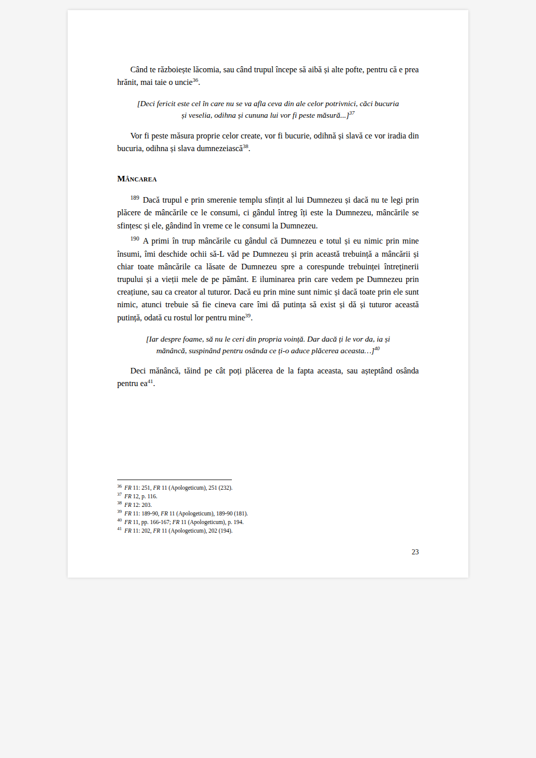Când te războiește lăcomia, sau când trupul începe să aibă și alte pofte, pentru că e prea hrănit, mai taie o uncie36.
[Deci fericit este cel în care nu se va afla ceva din ale celor potrivnici, căci bucuria și veselia, odihna și cununa lui vor fi peste măsură...]37
Vor fi peste măsura proprie celor create, vor fi bucurie, odihnă și slavă ce vor iradia din bucuria, odihna și slava dumnezeiască38.
Mâncarea
189 Dacă trupul e prin smerenie templu sfințit al lui Dumnezeu și dacă nu te legi prin plăcere de mâncările ce le consumi, ci gândul întreg îți este la Dumnezeu, mâncările se sfințesc și ele, gândind în vreme ce le consumi la Dumnezeu.
190 A primi în trup mâncările cu gândul că Dumnezeu e totul și eu nimic prin mine însumi, îmi deschide ochii să-L văd pe Dumnezeu și prin această trebuință a mâncării și chiar toate mâncările ca lăsate de Dumnezeu spre a corespunde trebuinței întreținerii trupului și a vieții mele de pe pământ. E iluminarea prin care vedem pe Dumnezeu prin creațiune, sau ca creator al tuturor. Dacă eu prin mine sunt nimic și dacă toate prin ele sunt nimic, atunci trebuie să fie cineva care îmi dă putința să exist și dă și tuturor această putință, odată cu rostul lor pentru mine39.
[Iar despre foame, să nu le ceri din propria voință. Dar dacă ți le vor da, ia și mănâncă, suspinând pentru osânda ce ți-o aduce plăcerea aceasta…]40
Deci mănâncă, tăind pe cât poți plăcerea de la fapta aceasta, sau așteptând osânda pentru ea41.
36 FR 11: 251, FR 11 (Apologeticum), 251 (232).
37 FR 12, p. 116.
38 FR 12: 203.
39 FR 11: 189-90, FR 11 (Apologeticum), 189-90 (181).
40 FR 11, pp. 166-167; FR 11 (Apologeticum), p. 194.
41 FR 11: 202, FR 11 (Apologeticum), 202 (194).
23